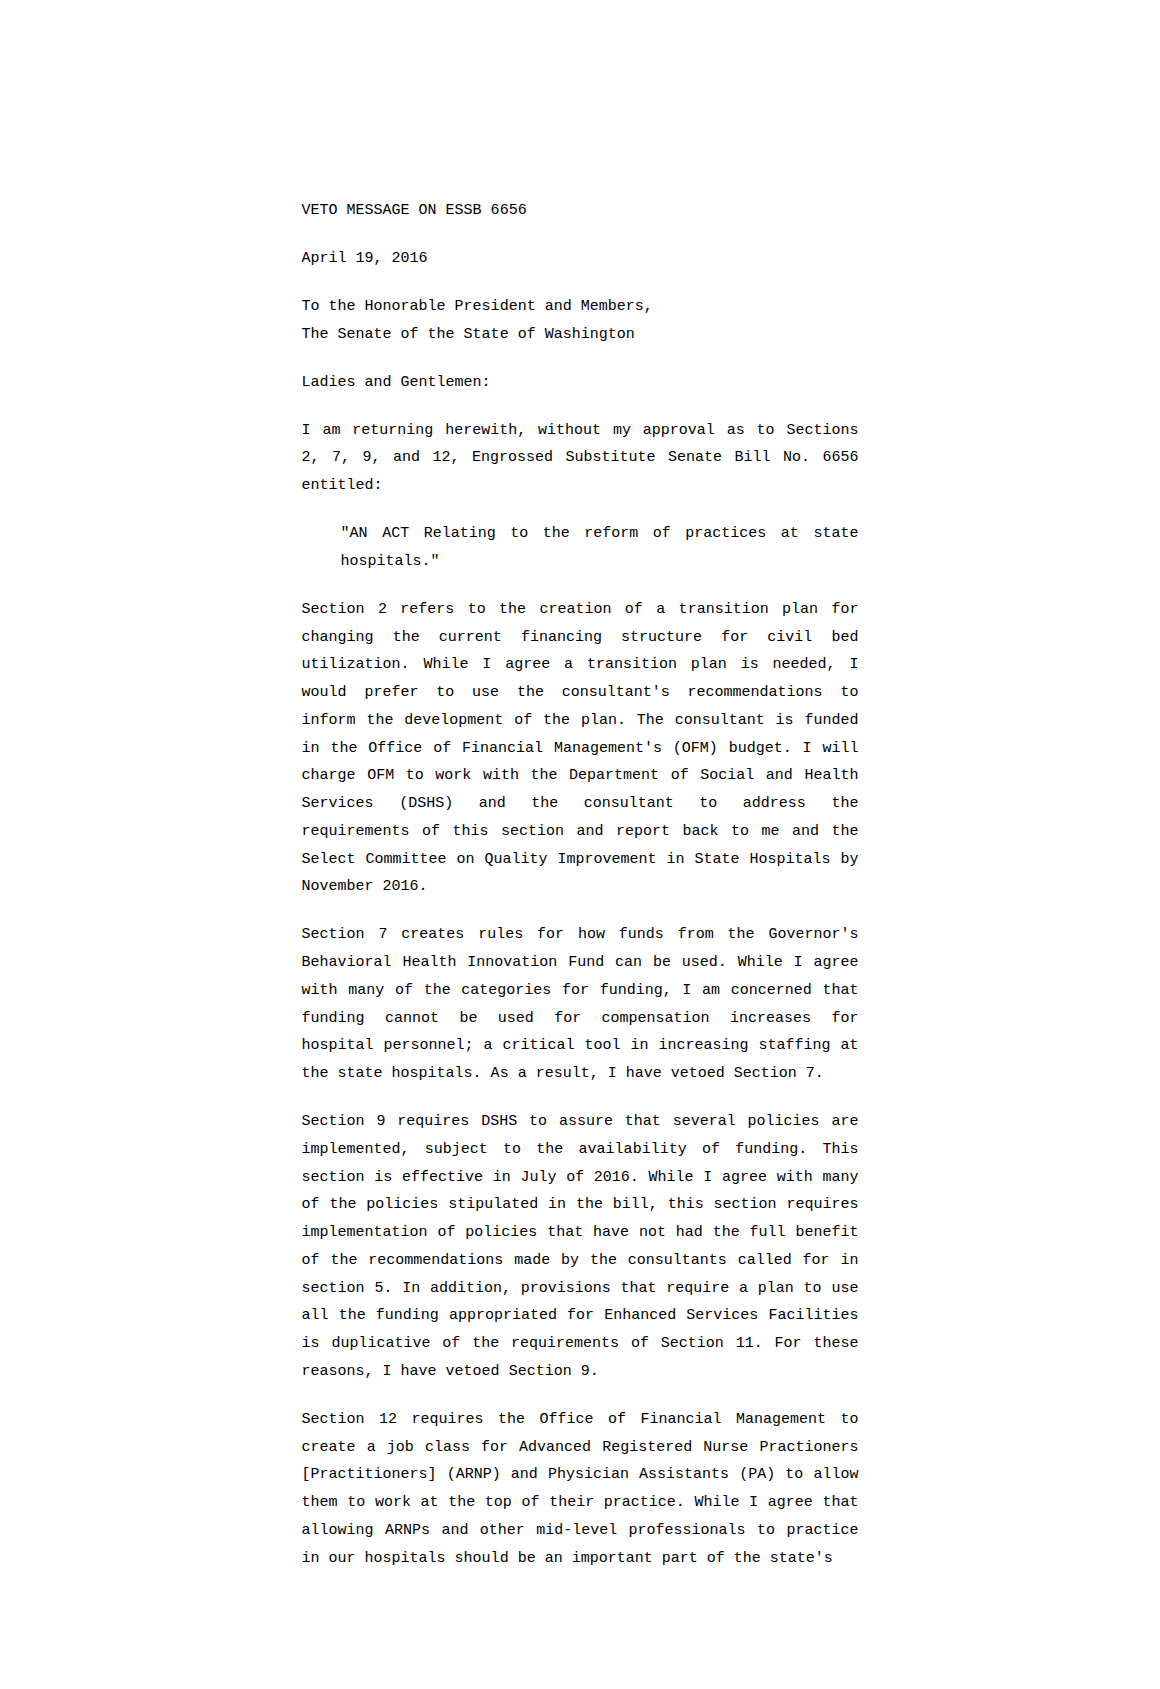VETO MESSAGE ON ESSB 6656
April 19, 2016
To the Honorable President and Members,
The Senate of the State of Washington
Ladies and Gentlemen:
I am returning herewith, without my approval as to Sections 2, 7, 9, and 12, Engrossed Substitute Senate Bill No. 6656 entitled:
"AN ACT Relating to the reform of practices at state hospitals."
Section 2 refers to the creation of a transition plan for changing the current financing structure for civil bed utilization. While I agree a transition plan is needed, I would prefer to use the consultant's recommendations to inform the development of the plan. The consultant is funded in the Office of Financial Management's (OFM) budget. I will charge OFM to work with the Department of Social and Health Services (DSHS) and the consultant to address the requirements of this section and report back to me and the Select Committee on Quality Improvement in State Hospitals by November 2016.
Section 7 creates rules for how funds from the Governor's Behavioral Health Innovation Fund can be used. While I agree with many of the categories for funding, I am concerned that funding cannot be used for compensation increases for hospital personnel; a critical tool in increasing staffing at the state hospitals. As a result, I have vetoed Section 7.
Section 9 requires DSHS to assure that several policies are implemented, subject to the availability of funding. This section is effective in July of 2016. While I agree with many of the policies stipulated in the bill, this section requires implementation of policies that have not had the full benefit of the recommendations made by the consultants called for in section 5. In addition, provisions that require a plan to use all the funding appropriated for Enhanced Services Facilities is duplicative of the requirements of Section 11. For these reasons, I have vetoed Section 9.
Section 12 requires the Office of Financial Management to create a job class for Advanced Registered Nurse Practioners [Practitioners] (ARNP) and Physician Assistants (PA) to allow them to work at the top of their practice. While I agree that allowing ARNPs and other mid-level professionals to practice in our hospitals should be an important part of the state's